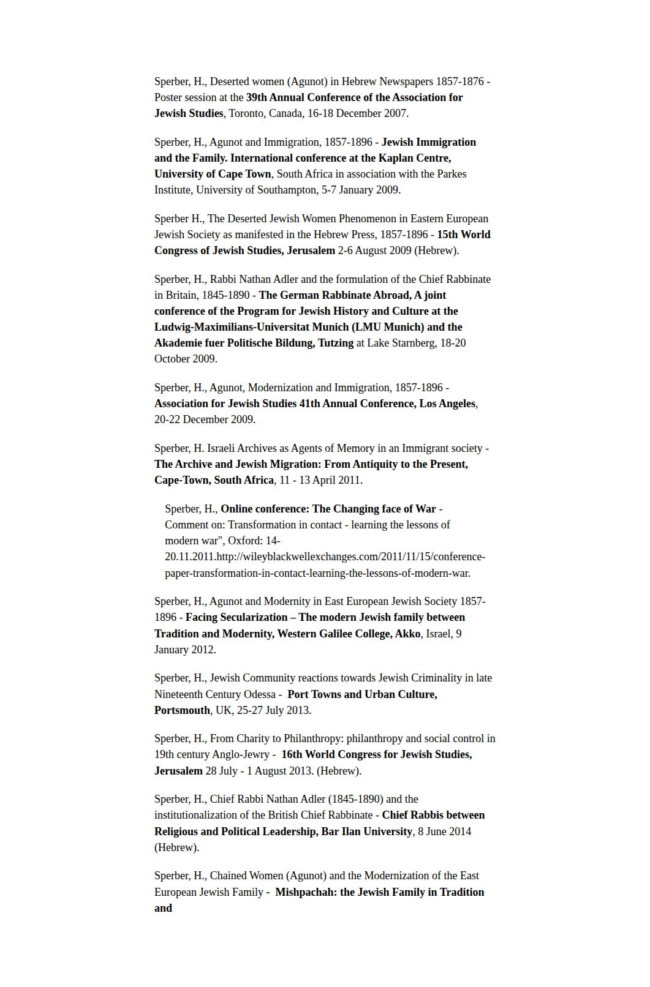Sperber, H., Deserted women (Agunot) in Hebrew Newspapers 1857-1876 - Poster session at the 39th Annual Conference of the Association for Jewish Studies, Toronto, Canada, 16-18 December 2007.
Sperber, H., Agunot and Immigration, 1857-1896 - Jewish Immigration and the Family. International conference at the Kaplan Centre, University of Cape Town, South Africa in association with the Parkes Institute, University of Southampton, 5-7 January 2009.
Sperber H., The Deserted Jewish Women Phenomenon in Eastern European Jewish Society as manifested in the Hebrew Press, 1857-1896 - 15th World Congress of Jewish Studies, Jerusalem 2-6 August 2009 (Hebrew).
Sperber, H., Rabbi Nathan Adler and the formulation of the Chief Rabbinate in Britain, 1845-1890 - The German Rabbinate Abroad, A joint conference of the Program for Jewish History and Culture at the Ludwig-Maximilians-Universitat Munich (LMU Munich) and the Akademie fuer Politische Bildung, Tutzing at Lake Starnberg, 18-20 October 2009.
Sperber, H., Agunot, Modernization and Immigration, 1857-1896 - Association for Jewish Studies 41th Annual Conference, Los Angeles, 20-22 December 2009.
Sperber, H. Israeli Archives as Agents of Memory in an Immigrant society - The Archive and Jewish Migration: From Antiquity to the Present, Cape-Town, South Africa, 11 - 13 April 2011.
Sperber, H., Online conference: The Changing face of War - Comment on: Transformation in contact - learning the lessons of modern war", Oxford: 14-20.11.2011.http://wileyblackwellexchanges.com/2011/11/15/conference-paper-transformation-in-contact-learning-the-lessons-of-modern-war.
Sperber, H., Agunot and Modernity in East European Jewish Society 1857-1896 - Facing Secularization – The modern Jewish family between Tradition and Modernity, Western Galilee College, Akko, Israel, 9 January 2012.
Sperber, H., Jewish Community reactions towards Jewish Criminality in late Nineteenth Century Odessa - Port Towns and Urban Culture, Portsmouth, UK, 25-27 July 2013.
Sperber, H., From Charity to Philanthropy: philanthropy and social control in 19th century Anglo-Jewry - 16th World Congress for Jewish Studies, Jerusalem 28 July - 1 August 2013. (Hebrew).
Sperber, H., Chief Rabbi Nathan Adler (1845-1890) and the institutionalization of the British Chief Rabbinate - Chief Rabbis between Religious and Political Leadership, Bar Ilan University, 8 June 2014 (Hebrew).
Sperber, H., Chained Women (Agunot) and the Modernization of the East European Jewish Family - Mishpachah: the Jewish Family in Tradition and